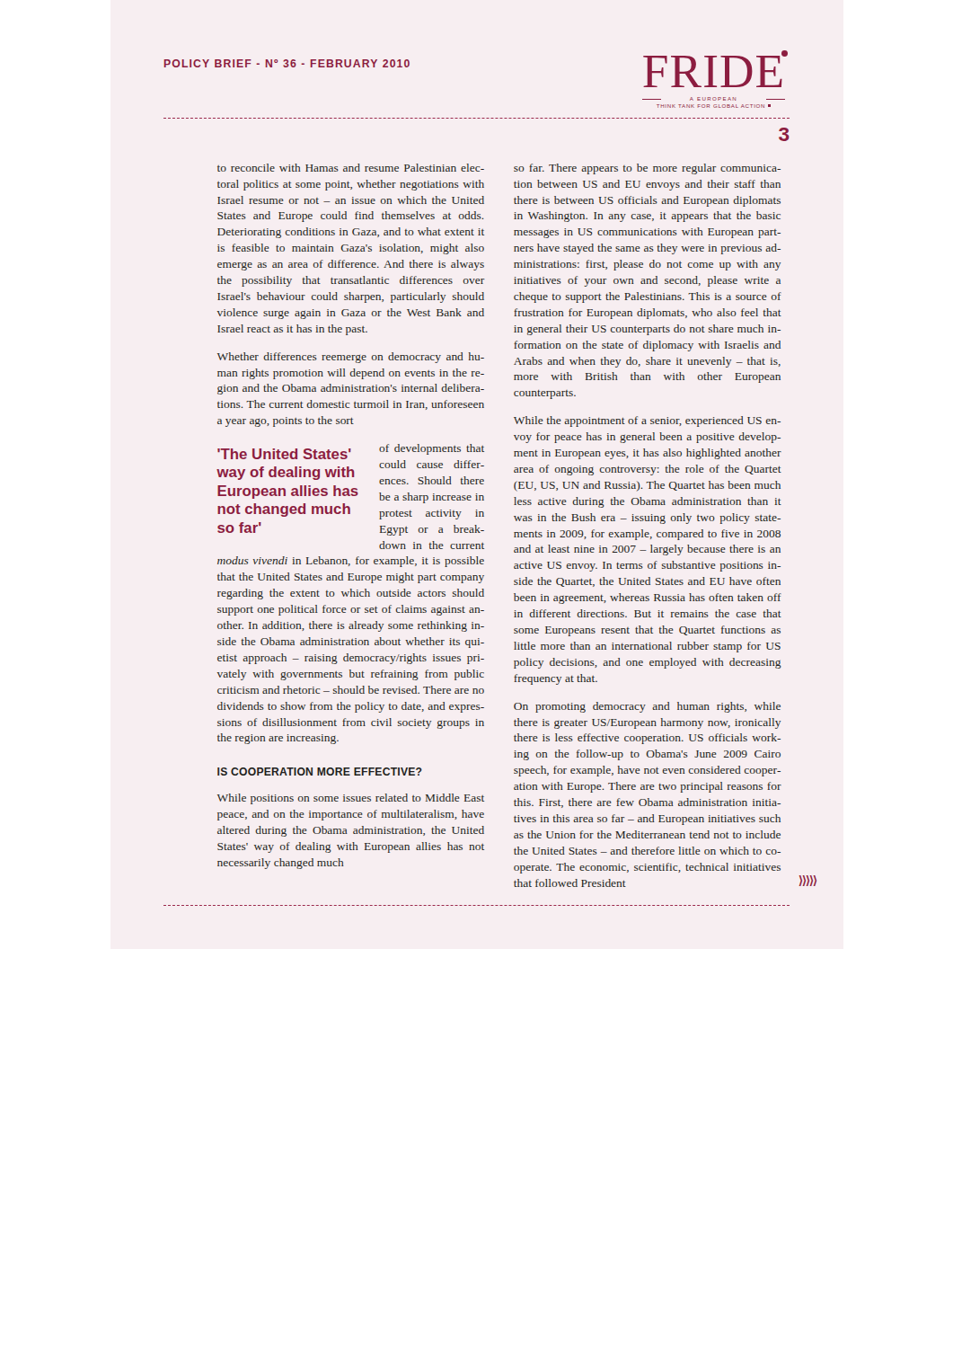Policy Brief - Nº 36 - February 2010
FRIDE A EUROPEAN THINK TANK FOR GLOBAL ACTION
3
to reconcile with Hamas and resume Palestinian electoral politics at some point, whether negotiations with Israel resume or not – an issue on which the United States and Europe could find themselves at odds. Deteriorating conditions in Gaza, and to what extent it is feasible to maintain Gaza's isolation, might also emerge as an area of difference. And there is always the possibility that transatlantic differences over Israel's behaviour could sharpen, particularly should violence surge again in Gaza or the West Bank and Israel react as it has in the past.
Whether differences reemerge on democracy and human rights promotion will depend on events in the region and the Obama administration's internal deliberations. The current domestic turmoil in Iran, unforeseen a year ago, points to the sort
'The United States' way of dealing with European allies has not changed much so far'
of developments that could cause differences. Should there be a sharp increase in protest activity in Egypt or a breakdown in the current modus vivendi in Lebanon, for example, it is possible that the United States and Europe might part company regarding the extent to which outside actors should support one political force or set of claims against another. In addition, there is already some rethinking inside the Obama administration about whether its quietist approach – raising democracy/rights issues privately with governments but refraining from public criticism and rhetoric – should be revised. There are no dividends to show from the policy to date, and expressions of disillusionment from civil society groups in the region are increasing.
Is cooperation more effective?
While positions on some issues related to Middle East peace, and on the importance of multilateralism, have altered during the Obama administration, the United States' way of dealing with European allies has not necessarily changed much
so far. There appears to be more regular communication between US and EU envoys and their staff than there is between US officials and European diplomats in Washington. In any case, it appears that the basic messages in US communications with European partners have stayed the same as they were in previous administrations: first, please do not come up with any initiatives of your own and second, please write a cheque to support the Palestinians. This is a source of frustration for European diplomats, who also feel that in general their US counterparts do not share much information on the state of diplomacy with Israelis and Arabs and when they do, share it unevenly – that is, more with British than with other European counterparts.
While the appointment of a senior, experienced US envoy for peace has in general been a positive development in European eyes, it has also highlighted another area of ongoing controversy: the role of the Quartet (EU, US, UN and Russia). The Quartet has been much less active during the Obama administration than it was in the Bush era – issuing only two policy statements in 2009, for example, compared to five in 2008 and at least nine in 2007 – largely because there is an active US envoy. In terms of substantive positions inside the Quartet, the United States and EU have often been in agreement, whereas Russia has often taken off in different directions. But it remains the case that some Europeans resent that the Quartet functions as little more than an international rubber stamp for US policy decisions, and one employed with decreasing frequency at that.
On promoting democracy and human rights, while there is greater US/European harmony now, ironically there is less effective cooperation. US officials working on the follow-up to Obama's June 2009 Cairo speech, for example, have not even considered cooperation with Europe. There are two principal reasons for this. First, there are few Obama administration initiatives in this area so far – and European initiatives such as the Union for the Mediterranean tend not to include the United States – and therefore little on which to cooperate. The economic, scientific, technical initiatives that followed President
⟩⟩⟩⟩⟩